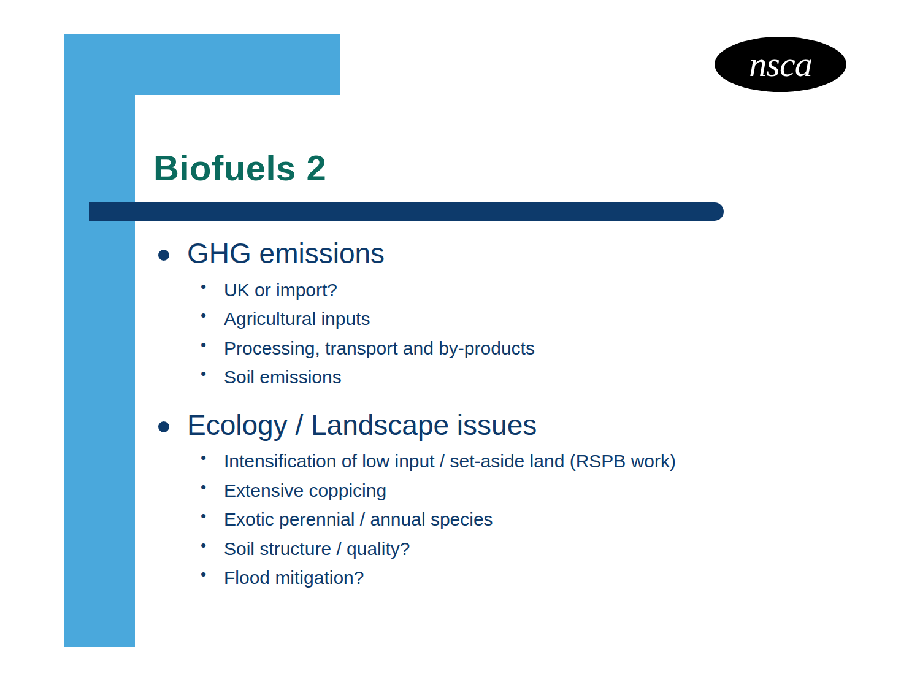nsca
Biofuels 2
GHG emissions
UK or import?
Agricultural inputs
Processing, transport and by-products
Soil emissions
Ecology / Landscape issues
Intensification of low input / set-aside land (RSPB work)
Extensive coppicing
Exotic perennial / annual species
Soil structure / quality?
Flood mitigation?